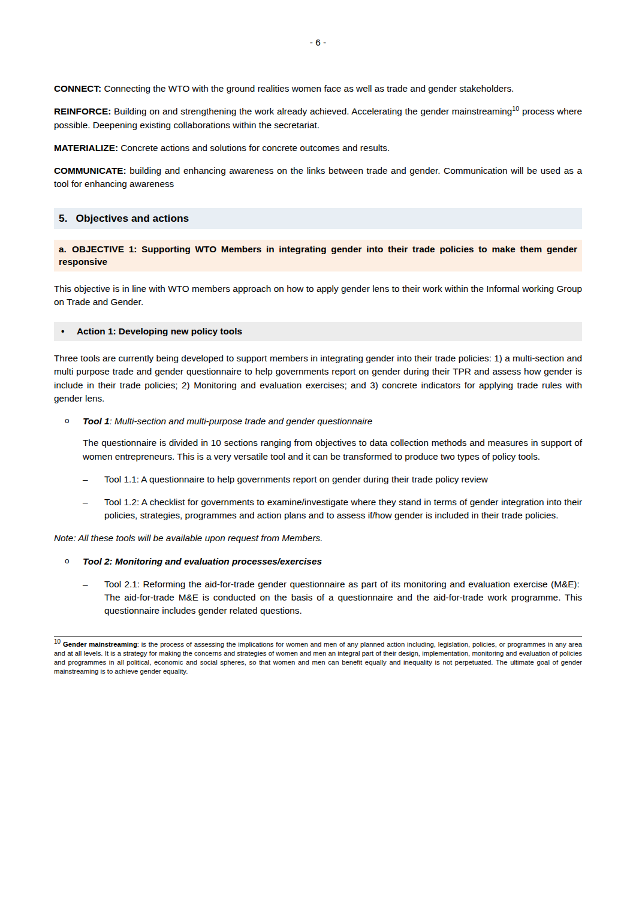- 6 -
CONNECT: Connecting the WTO with the ground realities women face as well as trade and gender stakeholders.
REINFORCE: Building on and strengthening the work already achieved. Accelerating the gender mainstreaming10 process where possible. Deepening existing collaborations within the secretariat.
MATERIALIZE: Concrete actions and solutions for concrete outcomes and results.
COMMUNICATE: building and enhancing awareness on the links between trade and gender. Communication will be used as a tool for enhancing awareness
5. Objectives and actions
a. OBJECTIVE 1: Supporting WTO Members in integrating gender into their trade policies to make them gender responsive
This objective is in line with WTO members approach on how to apply gender lens to their work within the Informal working Group on Trade and Gender.
Action 1: Developing new policy tools
Three tools are currently being developed to support members in integrating gender into their trade policies: 1) a multi-section and multi purpose trade and gender questionnaire to help governments report on gender during their TPR and assess how gender is include in their trade policies; 2) Monitoring and evaluation exercises; and 3) concrete indicators for applying trade rules with gender lens.
o Tool 1: Multi-section and multi-purpose trade and gender questionnaire
The questionnaire is divided in 10 sections ranging from objectives to data collection methods and measures in support of women entrepreneurs. This is a very versatile tool and it can be transformed to produce two types of policy tools.
–Tool 1.1: A questionnaire to help governments report on gender during their trade policy review
–Tool 1.2: A checklist for governments to examine/investigate where they stand in terms of gender integration into their policies, strategies, programmes and action plans and to assess if/how gender is included in their trade policies.
Note: All these tools will be available upon request from Members.
o Tool 2: Monitoring and evaluation processes/exercises
–Tool 2.1: Reforming the aid-for-trade gender questionnaire as part of its monitoring and evaluation exercise (M&E): The aid-for-trade M&E is conducted on the basis of a questionnaire and the aid-for-trade work programme. This questionnaire includes gender related questions.
10 Gender mainstreaming: is the process of assessing the implications for women and men of any planned action including, legislation, policies, or programmes in any area and at all levels. It is a strategy for making the concerns and strategies of women and men an integral part of their design, implementation, monitoring and evaluation of policies and programmes in all political, economic and social spheres, so that women and men can benefit equally and inequality is not perpetuated. The ultimate goal of gender mainstreaming is to achieve gender equality.